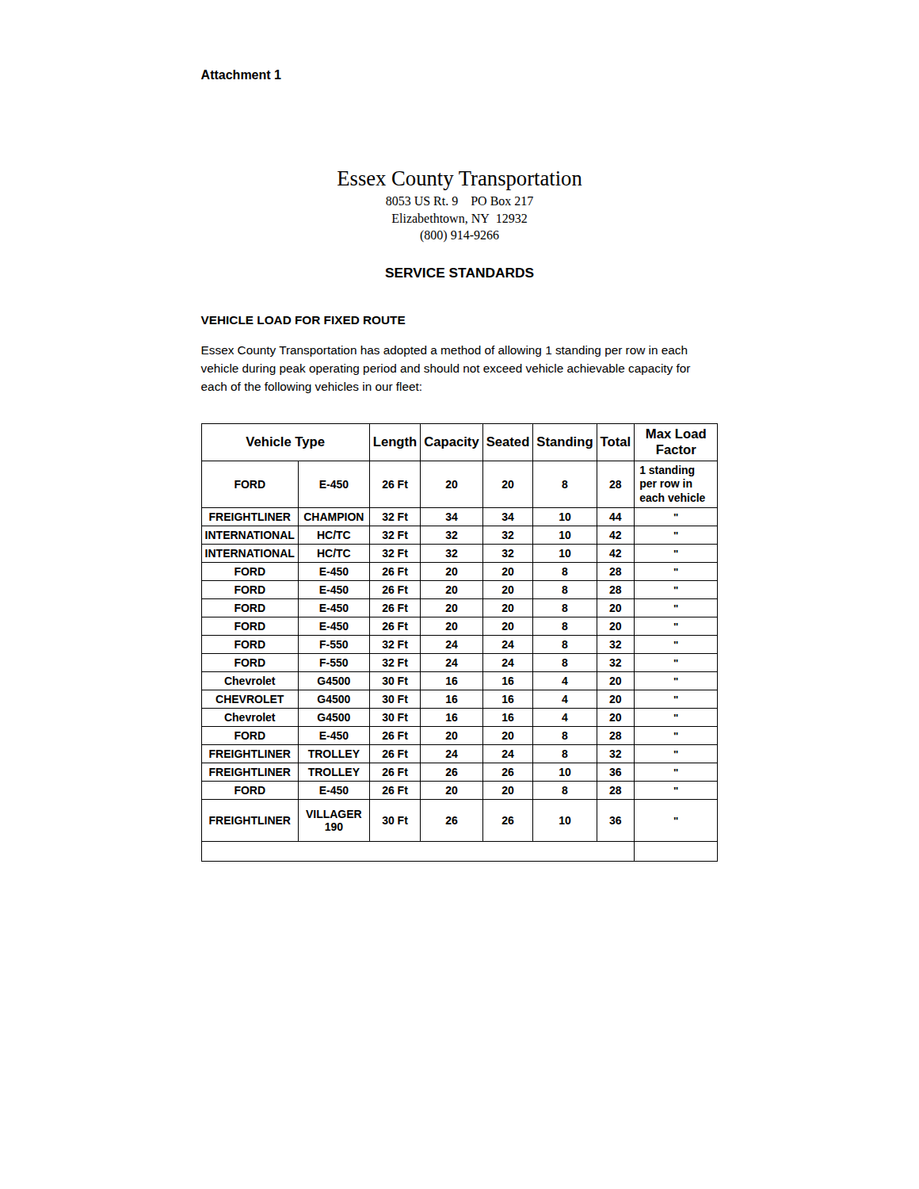Attachment 1
Essex County Transportation
8053 US Rt. 9 PO Box 217
Elizabethtown, NY 12932
(800) 914-9266
SERVICE STANDARDS
VEHICLE LOAD FOR FIXED ROUTE
Essex County Transportation has adopted a method of allowing 1 standing per row in each vehicle during peak operating period and should not exceed vehicle achievable capacity for each of the following vehicles in our fleet:
| Vehicle Type | Length | Capacity | Seated | Standing | Total | Max Load Factor |
| --- | --- | --- | --- | --- | --- | --- |
| FORD | E-450 | 26 Ft | 20 | 20 | 8 | 28 | 1 standing per row in each vehicle |
| FREIGHTLINER | CHAMPION | 32 Ft | 34 | 34 | 10 | 44 | " |
| INTERNATIONAL | HC/TC | 32 Ft | 32 | 32 | 10 | 42 | " |
| INTERNATIONAL | HC/TC | 32 Ft | 32 | 32 | 10 | 42 | " |
| FORD | E-450 | 26 Ft | 20 | 20 | 8 | 28 | " |
| FORD | E-450 | 26 Ft | 20 | 20 | 8 | 28 | " |
| FORD | E-450 | 26 Ft | 20 | 20 | 8 | 20 | " |
| FORD | E-450 | 26 Ft | 20 | 20 | 8 | 20 | " |
| FORD | F-550 | 32 Ft | 24 | 24 | 8 | 32 | " |
| FORD | F-550 | 32 Ft | 24 | 24 | 8 | 32 | " |
| Chevrolet | G4500 | 30 Ft | 16 | 16 | 4 | 20 | " |
| CHEVROLET | G4500 | 30 Ft | 16 | 16 | 4 | 20 | " |
| Chevrolet | G4500 | 30 Ft | 16 | 16 | 4 | 20 | " |
| FORD | E-450 | 26 Ft | 20 | 20 | 8 | 28 | " |
| FREIGHTLINER | TROLLEY | 26 Ft | 24 | 24 | 8 | 32 | " |
| FREIGHTLINER | TROLLEY | 26 Ft | 26 | 26 | 10 | 36 | " |
| FORD | E-450 | 26 Ft | 20 | 20 | 8 | 28 | " |
| FREIGHTLINER | VILLAGER 190 | 30 Ft | 26 | 26 | 10 | 36 | " |